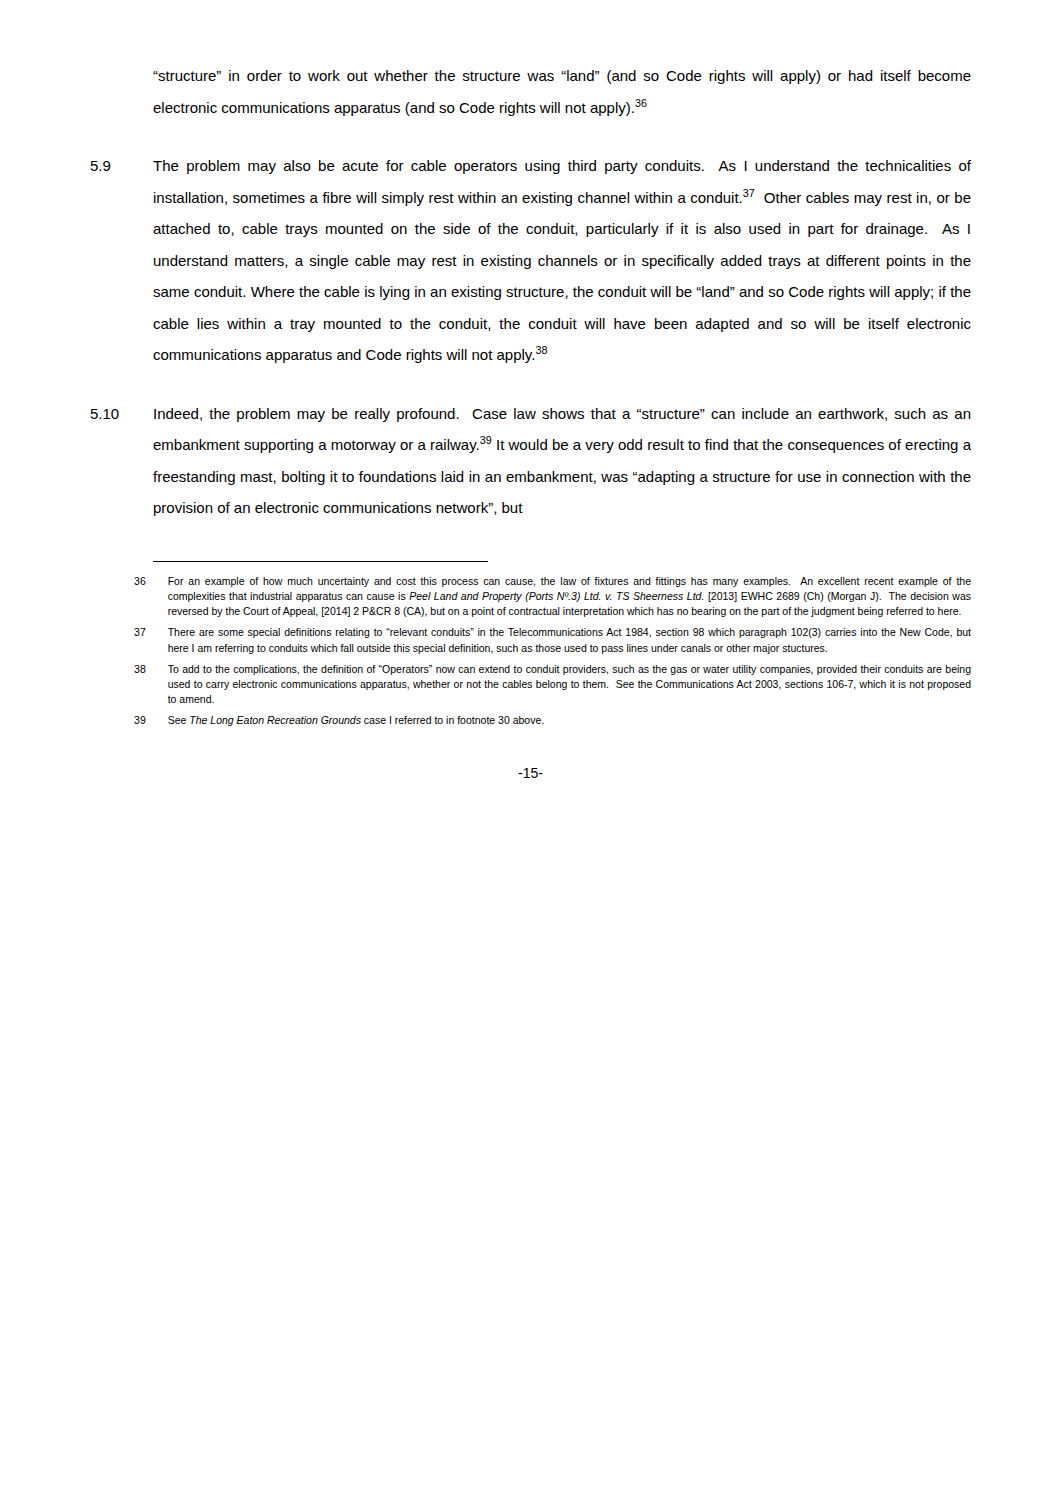“structure” in order to work out whether the structure was “land” (and so Code rights will apply) or had itself become electronic communications apparatus (and so Code rights will not apply).36
5.9
The problem may also be acute for cable operators using third party conduits. As I understand the technicalities of installation, sometimes a fibre will simply rest within an existing channel within a conduit.37 Other cables may rest in, or be attached to, cable trays mounted on the side of the conduit, particularly if it is also used in part for drainage. As I understand matters, a single cable may rest in existing channels or in specifically added trays at different points in the same conduit. Where the cable is lying in an existing structure, the conduit will be “land” and so Code rights will apply; if the cable lies within a tray mounted to the conduit, the conduit will have been adapted and so will be itself electronic communications apparatus and Code rights will not apply.38
5.10
Indeed, the problem may be really profound. Case law shows that a “structure” can include an earthwork, such as an embankment supporting a motorway or a railway.39 It would be a very odd result to find that the consequences of erecting a freestanding mast, bolting it to foundations laid in an embankment, was “adapting a structure for use in connection with the provision of an electronic communications network”, but
36
For an example of how much uncertainty and cost this process can cause, the law of fixtures and fittings has many examples. An excellent recent example of the complexities that industrial apparatus can cause is Peel Land and Property (Ports Nº.3) Ltd. v. TS Sheerness Ltd. [2013] EWHC 2689 (Ch) (Morgan J). The decision was reversed by the Court of Appeal, [2014] 2 P&CR 8 (CA), but on a point of contractual interpretation which has no bearing on the part of the judgment being referred to here.
37
There are some special definitions relating to “relevant conduits” in the Telecommunications Act 1984, section 98 which paragraph 102(3) carries into the New Code, but here I am referring to conduits which fall outside this special definition, such as those used to pass lines under canals or other major stuctures.
38
To add to the complications, the definition of “Operators” now can extend to conduit providers, such as the gas or water utility companies, provided their conduits are being used to carry electronic communications apparatus, whether or not the cables belong to them. See the Communications Act 2003, sections 106-7, which it is not proposed to amend.
39
See The Long Eaton Recreation Grounds case I referred to in footnote 30 above.
-15-